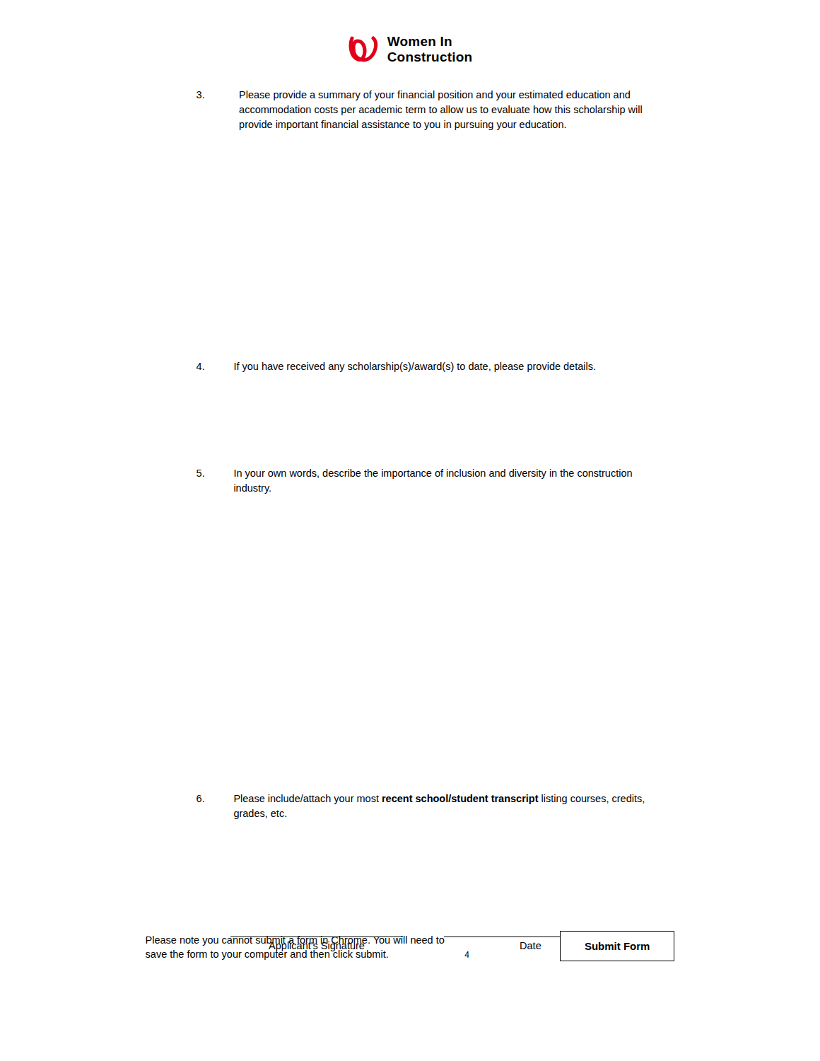Women In
Construction
3.
Please provide a summary of your financial position and your estimated education and accommodation costs per academic term to allow us to evaluate how this scholarship will provide important financial assistance to you in pursuing your education.
4.
If you have received any scholarship(s)/award(s) to date, please provide details.
5.
In your own words, describe the importance of inclusion and diversity in the construction industry.
6.
Please include/attach your most recent school/student transcript listing courses, credits, grades, etc.
Applicant's Signature
Date
Please note you cannot submit a form in Chrome. You will need to save the form to your computer and then click submit.
4
Submit Form